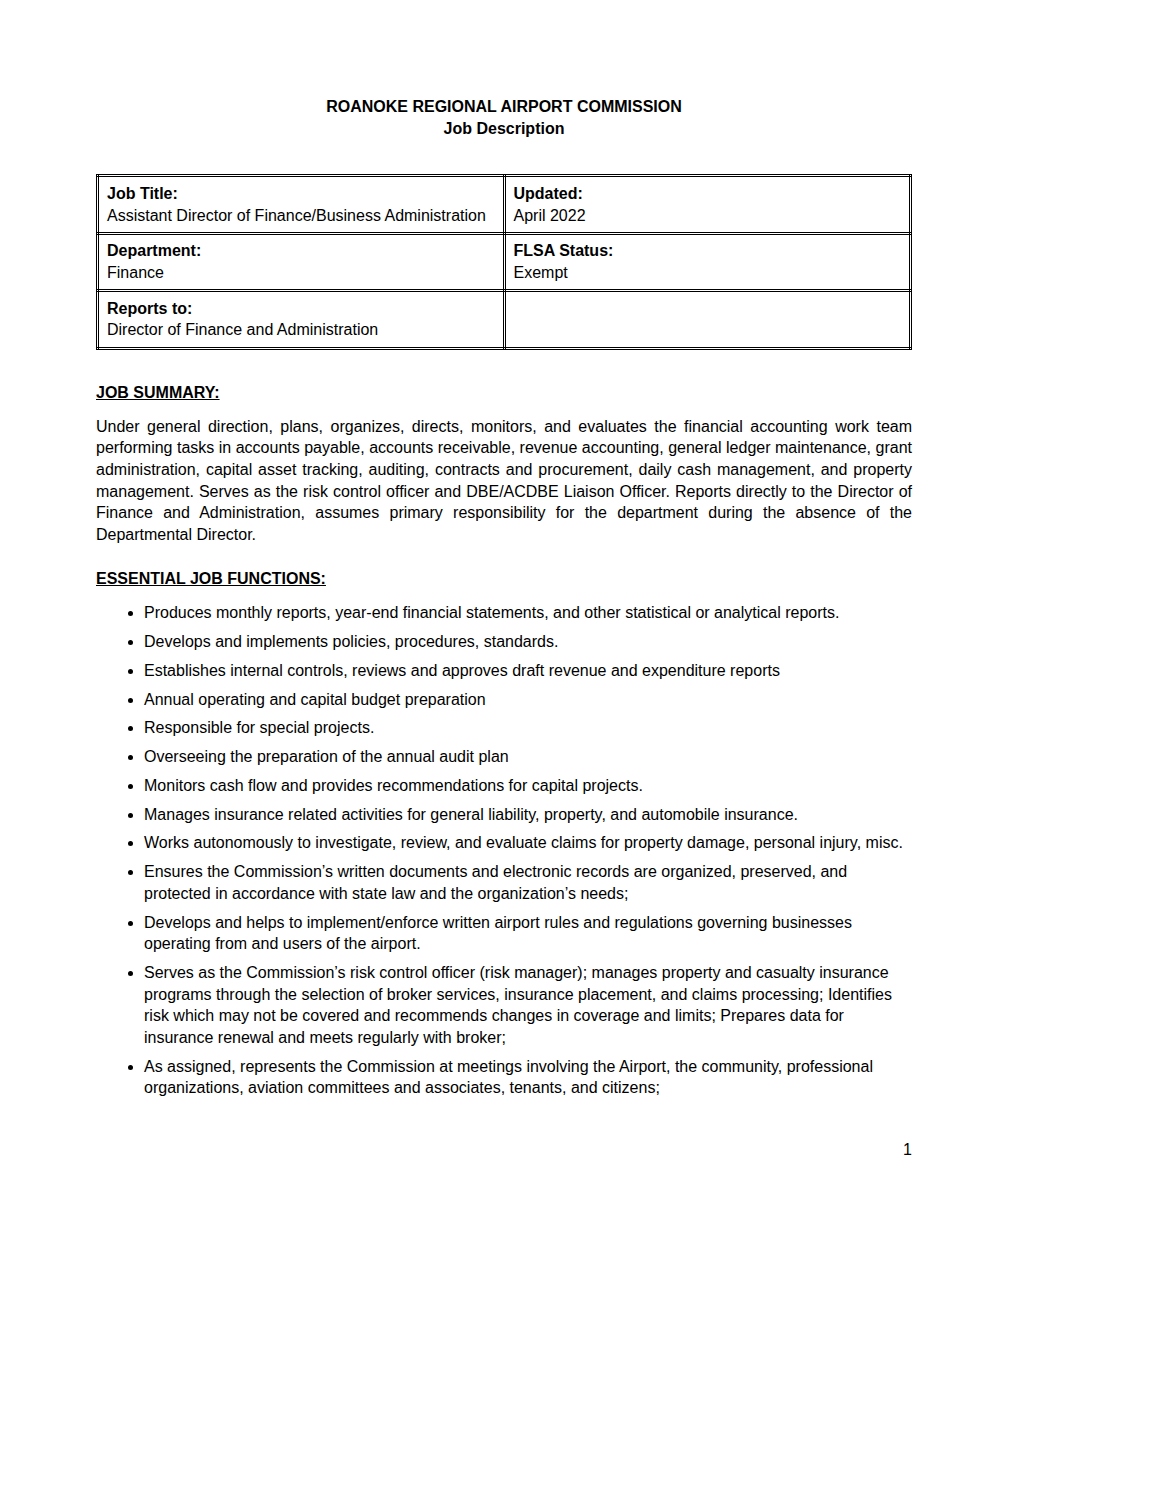ROANOKE REGIONAL AIRPORT COMMISSION Job Description
| Job Title: Assistant Director of Finance/Business Administration | Updated: April 2022 |
| Department: Finance | FLSA Status: Exempt |
| Reports to: Director of Finance and Administration | |
JOB SUMMARY:
Under general direction, plans, organizes, directs, monitors, and evaluates the financial accounting work team performing tasks in accounts payable, accounts receivable, revenue accounting, general ledger maintenance, grant administration, capital asset tracking, auditing, contracts and procurement, daily cash management, and property management. Serves as the risk control officer and DBE/ACDBE Liaison Officer. Reports directly to the Director of Finance and Administration, assumes primary responsibility for the department during the absence of the Departmental Director.
ESSENTIAL JOB FUNCTIONS:
Produces monthly reports, year-end financial statements, and other statistical or analytical reports.
Develops and implements policies, procedures, standards.
Establishes internal controls, reviews and approves draft revenue and expenditure reports
Annual operating and capital budget preparation
Responsible for special projects.
Overseeing the preparation of the annual audit plan
Monitors cash flow and provides recommendations for capital projects.
Manages insurance related activities for general liability, property, and automobile insurance.
Works autonomously to investigate, review, and evaluate claims for property damage, personal injury, misc.
Ensures the Commission’s written documents and electronic records are organized, preserved, and protected in accordance with state law and the organization’s needs;
Develops and helps to implement/enforce written airport rules and regulations governing businesses operating from and users of the airport.
Serves as the Commission’s risk control officer (risk manager); manages property and casualty insurance programs through the selection of broker services, insurance placement, and claims processing; Identifies risk which may not be covered and recommends changes in coverage and limits; Prepares data for insurance renewal and meets regularly with broker;
As assigned, represents the Commission at meetings involving the Airport, the community, professional organizations, aviation committees and associates, tenants, and citizens;
1